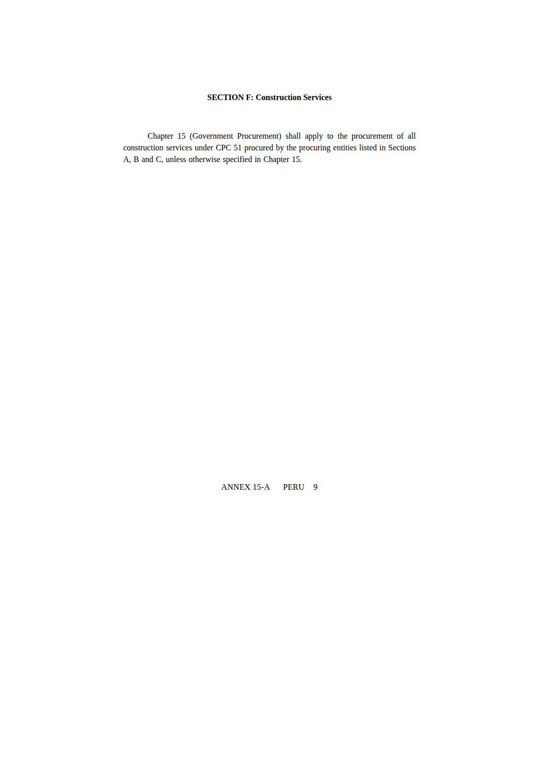SECTION F: Construction Services
Chapter 15 (Government Procurement) shall apply to the procurement of all construction services under CPC 51 procured by the procuring entities listed in Sections A, B and C, unless otherwise specified in Chapter 15.
ANNEX 15-A PERU 9